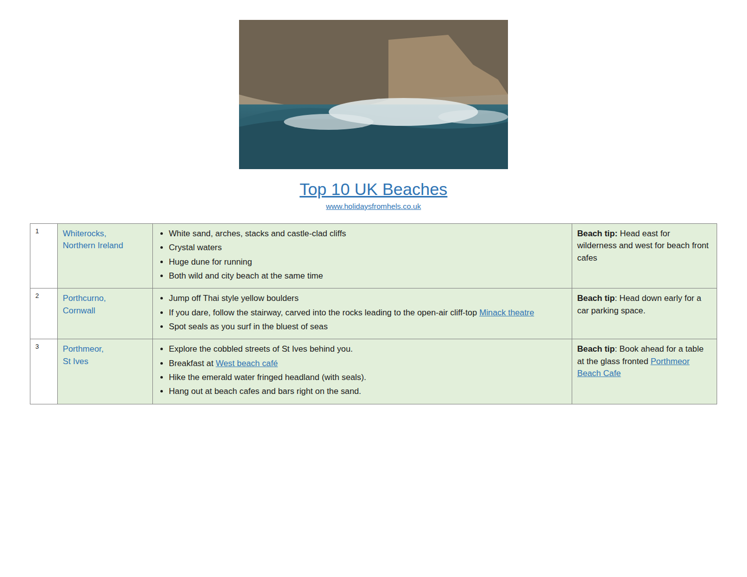Top 10 UK Beaches
www.holidaysfromhels.co.uk
| 1 | Whiterocks, Northern Ireland | White sand, arches, stacks and castle-clad cliffs Crystal waters Huge dune for running Both wild and city beach at the same time | Beach tip: Head east for wilderness and west for beach front cafes |
| 2 | Porthcurno, Cornwall | Jump off Thai style yellow boulders If you dare, follow the stairway, carved into the rocks leading to the open-air cliff-top Minack theatre Spot seals as you surf in the bluest of seas | Beach tip : Head down early for a car parking space. |
| 3 | Porthmeor, St Ives | Explore the cobbled streets of St Ives behind you. Breakfast at West beach café Hike the emerald water fringed headland (with seals). Hang out at beach cafes and bars right on the sand. | Beach tip : Book ahead for a table at the glass fronted Porthmeor Beach Cafe |